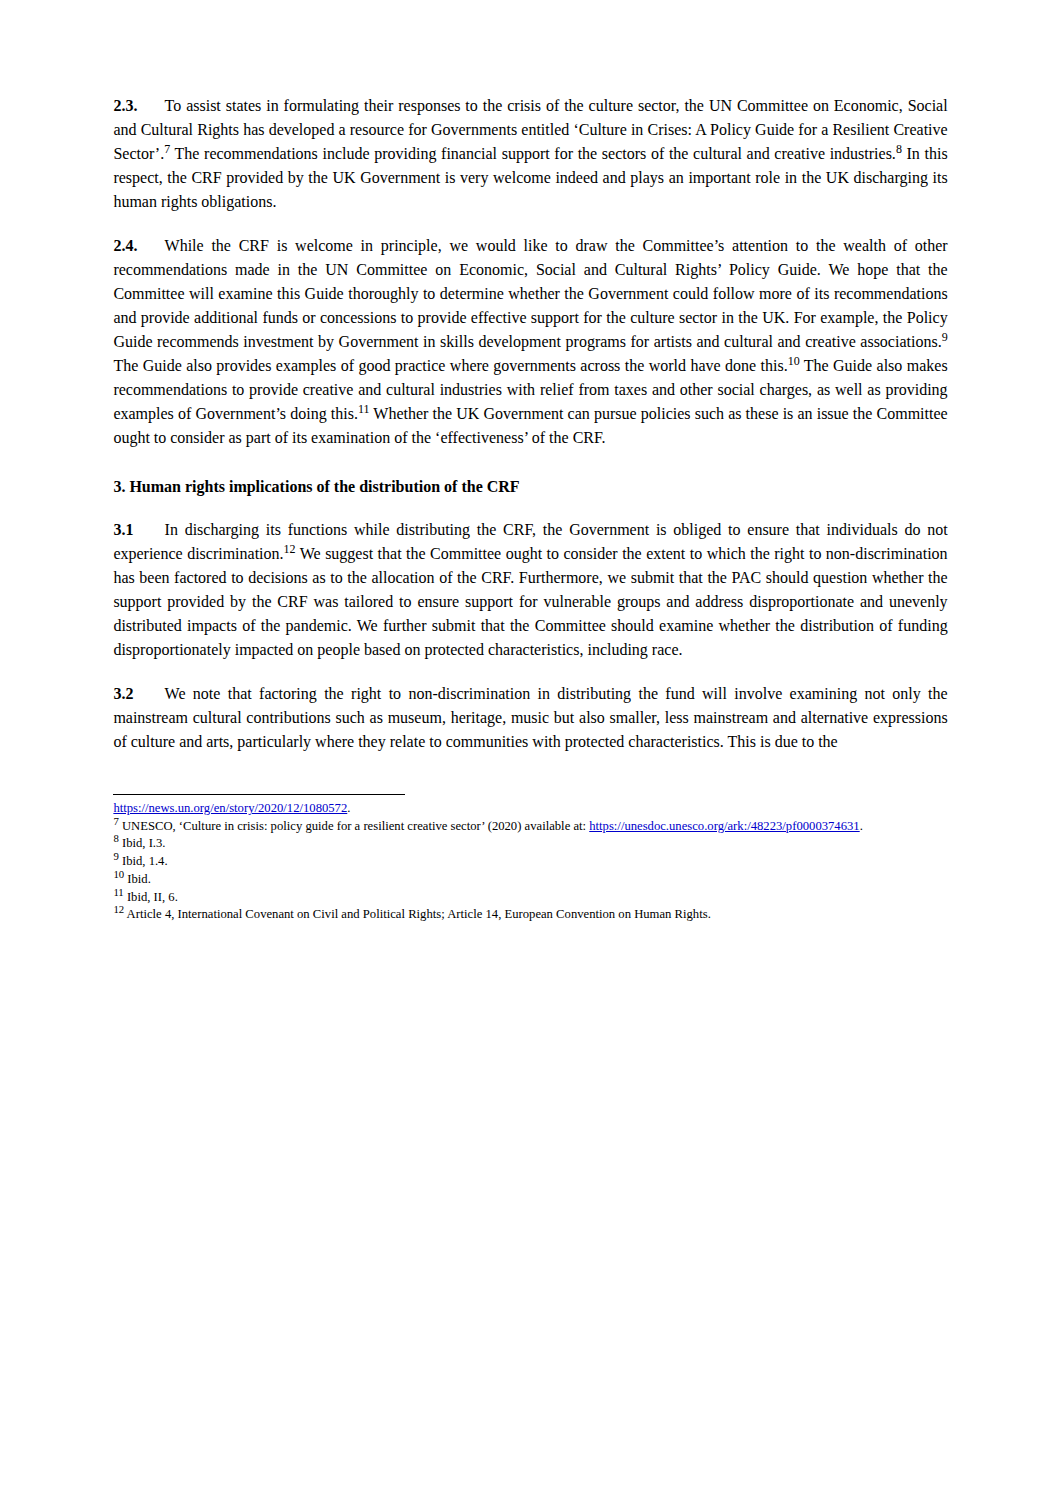2.3. To assist states in formulating their responses to the crisis of the culture sector, the UN Committee on Economic, Social and Cultural Rights has developed a resource for Governments entitled ‘Culture in Crises: A Policy Guide for a Resilient Creative Sector’.7 The recommendations include providing financial support for the sectors of the cultural and creative industries.8 In this respect, the CRF provided by the UK Government is very welcome indeed and plays an important role in the UK discharging its human rights obligations.
2.4. While the CRF is welcome in principle, we would like to draw the Committee’s attention to the wealth of other recommendations made in the UN Committee on Economic, Social and Cultural Rights’ Policy Guide. We hope that the Committee will examine this Guide thoroughly to determine whether the Government could follow more of its recommendations and provide additional funds or concessions to provide effective support for the culture sector in the UK. For example, the Policy Guide recommends investment by Government in skills development programs for artists and cultural and creative associations.9 The Guide also provides examples of good practice where governments across the world have done this.10 The Guide also makes recommendations to provide creative and cultural industries with relief from taxes and other social charges, as well as providing examples of Government’s doing this.11 Whether the UK Government can pursue policies such as these is an issue the Committee ought to consider as part of its examination of the ‘effectiveness’ of the CRF.
3. Human rights implications of the distribution of the CRF
3.1 In discharging its functions while distributing the CRF, the Government is obliged to ensure that individuals do not experience discrimination.12 We suggest that the Committee ought to consider the extent to which the right to non-discrimination has been factored to decisions as to the allocation of the CRF. Furthermore, we submit that the PAC should question whether the support provided by the CRF was tailored to ensure support for vulnerable groups and address disproportionate and unevenly distributed impacts of the pandemic. We further submit that the Committee should examine whether the distribution of funding disproportionately impacted on people based on protected characteristics, including race.
3.2 We note that factoring the right to non-discrimination in distributing the fund will involve examining not only the mainstream cultural contributions such as museum, heritage, music but also smaller, less mainstream and alternative expressions of culture and arts, particularly where they relate to communities with protected characteristics. This is due to the
https://news.un.org/en/story/2020/12/1080572.
7 UNESCO, ‘Culture in crisis: policy guide for a resilient creative sector’ (2020) available at: https://unesdoc.unesco.org/ark:/48223/pf0000374631.
8 Ibid, I.3.
9 Ibid, 1.4.
10 Ibid.
11 Ibid, II, 6.
12 Article 4, International Covenant on Civil and Political Rights; Article 14, European Convention on Human Rights.